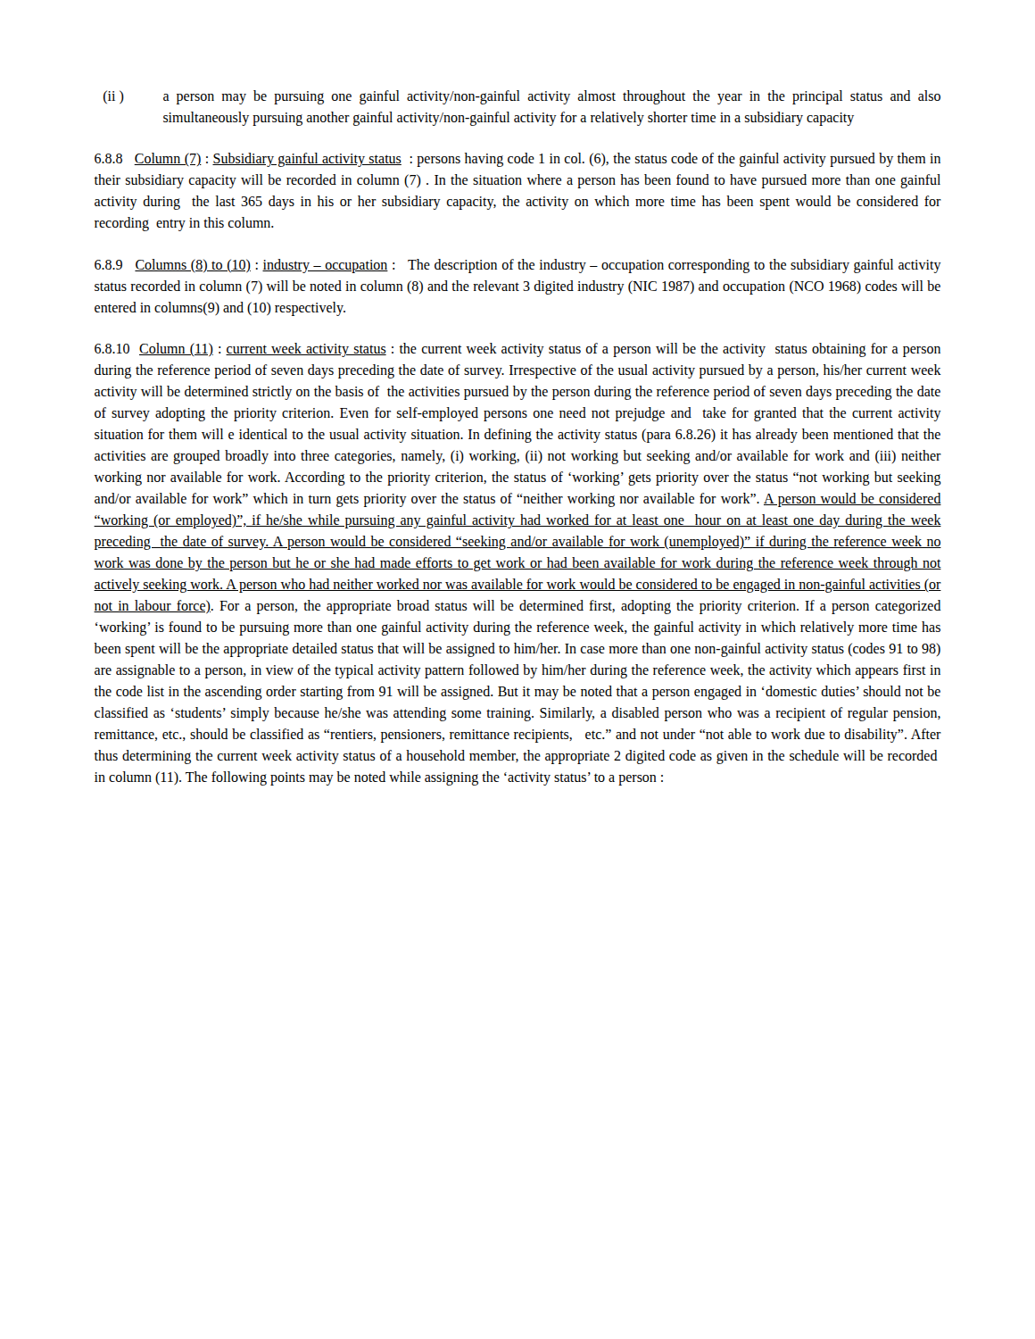(ii )
a person may be pursuing one gainful activity/non-gainful activity almost throughout the year in the principal status and also simultaneously pursuing another gainful activity/non-gainful activity for a relatively shorter time in a subsidiary capacity
6.8.8 Column (7) : Subsidiary gainful activity status : persons having code 1 in col. (6), the status code of the gainful activity pursued by them in their subsidiary capacity will be recorded in column (7) . In the situation where a person has been found to have pursued more than one gainful activity during the last 365 days in his or her subsidiary capacity, the activity on which more time has been spent would be considered for recording entry in this column.
6.8.9 Columns (8) to (10) : industry – occupation : The description of the industry – occupation corresponding to the subsidiary gainful activity status recorded in column (7) will be noted in column (8) and the relevant 3 digited industry (NIC 1987) and occupation (NCO 1968) codes will be entered in columns(9) and (10) respectively.
6.8.10 Column (11) : current week activity status : the current week activity status of a person will be the activity status obtaining for a person during the reference period of seven days preceding the date of survey. Irrespective of the usual activity pursued by a person, his/her current week activity will be determined strictly on the basis of the activities pursued by the person during the reference period of seven days preceding the date of survey adopting the priority criterion. Even for self-employed persons one need not prejudge and take for granted that the current activity situation for them will e identical to the usual activity situation. In defining the activity status (para 6.8.26) it has already been mentioned that the activities are grouped broadly into three categories, namely, (i) working, (ii) not working but seeking and/or available for work and (iii) neither working nor available for work. According to the priority criterion, the status of ‘working’ gets priority over the status “not working but seeking and/or available for work” which in turn gets priority over the status of “neither working nor available for work”. A person would be considered “working (or employed)”, if he/she while pursuing any gainful activity had worked for at least one hour on at least one day during the week preceding the date of survey. A person would be considered “seeking and/or available for work (unemployed)” if during the reference week no work was done by the person but he or she had made efforts to get work or had been available for work during the reference week through not actively seeking work. A person who had neither worked nor was available for work would be considered to be engaged in non-gainful activities (or not in labour force). For a person, the appropriate broad status will be determined first, adopting the priority criterion. If a person categorized ‘working’ is found to be pursuing more than one gainful activity during the reference week, the gainful activity in which relatively more time has been spent will be the appropriate detailed status that will be assigned to him/her. In case more than one non-gainful activity status (codes 91 to 98) are assignable to a person, in view of the typical activity pattern followed by him/her during the reference week, the activity which appears first in the code list in the ascending order starting from 91 will be assigned. But it may be noted that a person engaged in ‘domestic duties’ should not be classified as ‘students’ simply because he/she was attending some training. Similarly, a disabled person who was a recipient of regular pension, remittance, etc., should be classified as “rentiers, pensioners, remittance recipients, etc.” and not under “not able to work due to disability”. After thus determining the current week activity status of a household member, the appropriate 2 digited code as given in the schedule will be recorded in column (11). The following points may be noted while assigning the ‘activity status’ to a person :